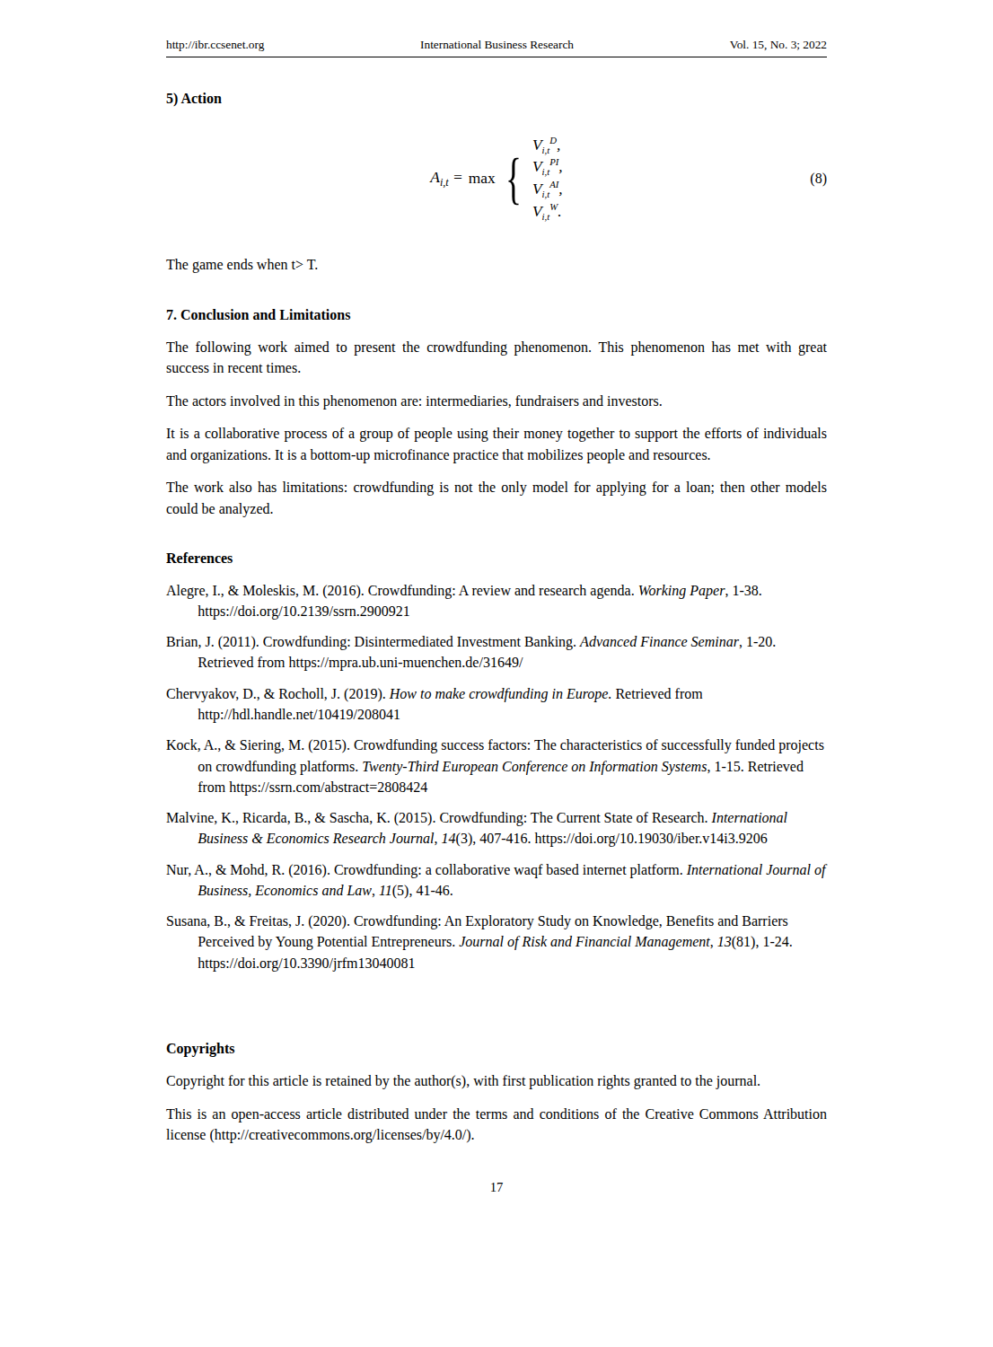http://ibr.ccsenet.org
International Business Research
Vol. 15, No. 3; 2022
5) Action
Ai,t = max { Vi,tD, Vi,tPI, Vi,tAI, Vi,tW.
(8)
The game ends when t> T.
7. Conclusion and Limitations
The following work aimed to present the crowdfunding phenomenon. This phenomenon has met with great success in recent times.
The actors involved in this phenomenon are: intermediaries, fundraisers and investors.
It is a collaborative process of a group of people using their money together to support the efforts of individuals and organizations. It is a bottom-up microfinance practice that mobilizes people and resources.
The work also has limitations: crowdfunding is not the only model for applying for a loan; then other models could be analyzed.
References
Alegre, I., & Moleskis, M. (2016). Crowdfunding: A review and research agenda. Working Paper, 1-38. https://doi.org/10.2139/ssrn.2900921
Brian, J. (2011). Crowdfunding: Disintermediated Investment Banking. Advanced Finance Seminar, 1-20. Retrieved from https://mpra.ub.uni-muenchen.de/31649/
Chervyakov, D., & Rocholl, J. (2019). How to make crowdfunding in Europe. Retrieved from http://hdl.handle.net/10419/208041
Kock, A., & Siering, M. (2015). Crowdfunding success factors: The characteristics of successfully funded projects on crowdfunding platforms. Twenty-Third European Conference on Information Systems, 1-15. Retrieved from https://ssrn.com/abstract=2808424
Malvine, K., Ricarda, B., & Sascha, K. (2015). Crowdfunding: The Current State of Research. International Business & Economics Research Journal, 14(3), 407-416. https://doi.org/10.19030/iber.v14i3.9206
Nur, A., & Mohd, R. (2016). Crowdfunding: a collaborative waqf based internet platform. International Journal of Business, Economics and Law, 11(5), 41-46.
Susana, B., & Freitas, J. (2020). Crowdfunding: An Exploratory Study on Knowledge, Benefits and Barriers Perceived by Young Potential Entrepreneurs. Journal of Risk and Financial Management, 13(81), 1-24. https://doi.org/10.3390/jrfm13040081
Copyrights
Copyright for this article is retained by the author(s), with first publication rights granted to the journal.
This is an open-access article distributed under the terms and conditions of the Creative Commons Attribution license (http://creativecommons.org/licenses/by/4.0/).
17